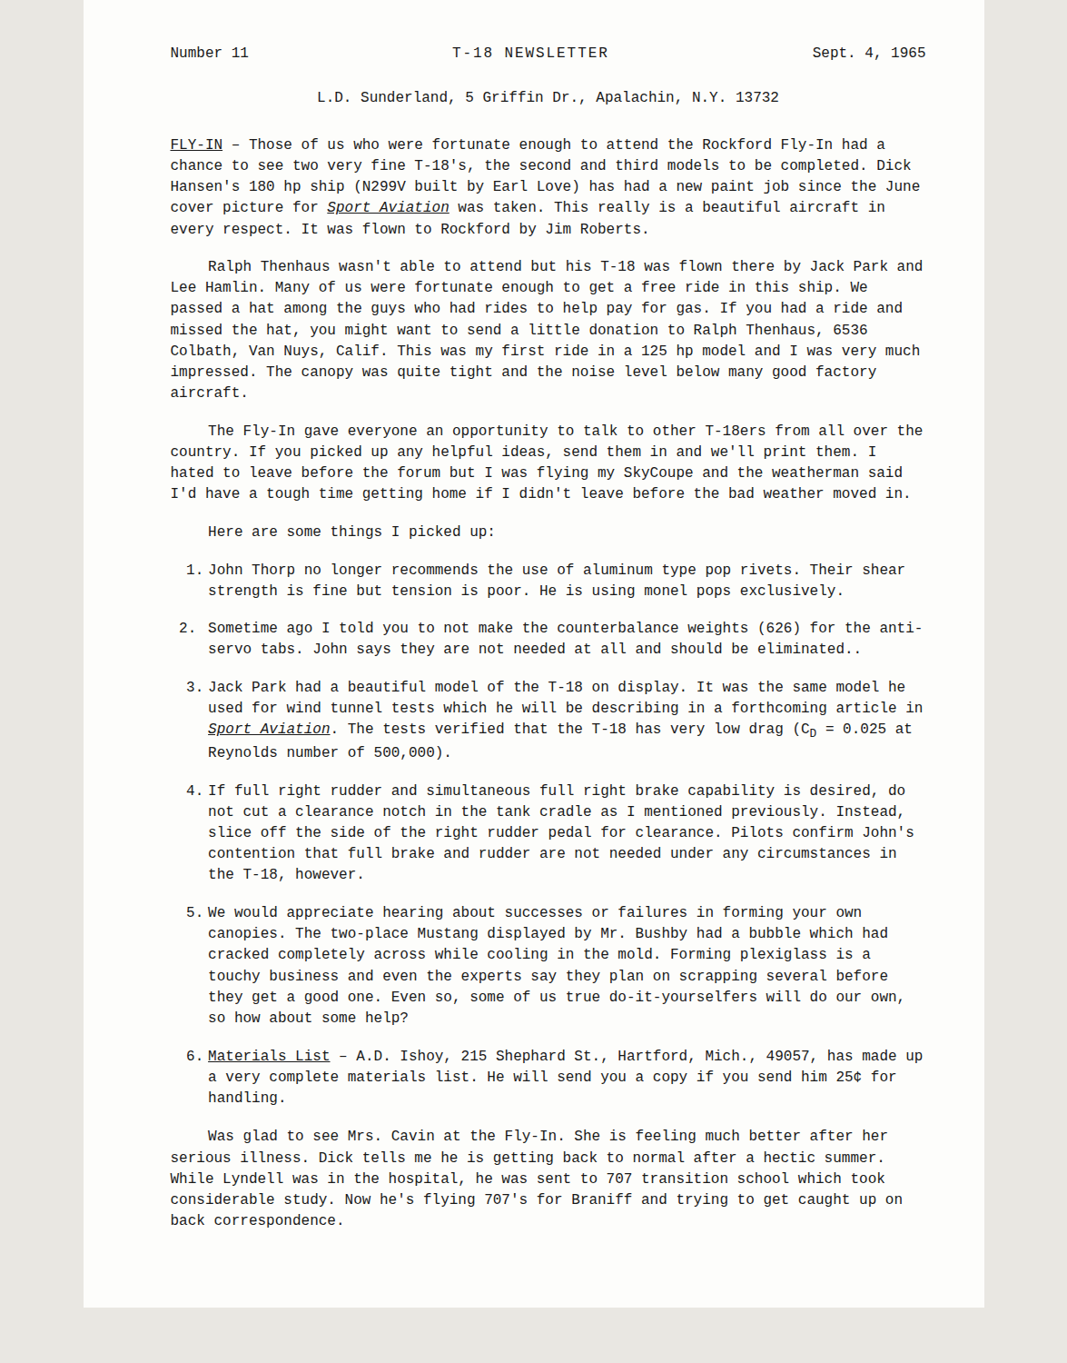Number 11 T-18 NEWSLETTER Sept. 4, 1965
L.D. Sunderland, 5 Griffin Dr., Apalachin, N.Y. 13732
FLY-IN – Those of us who were fortunate enough to attend the Rockford Fly-In had a chance to see two very fine T-18's, the second and third models to be completed. Dick Hansen's 180 hp ship (N299V built by Earl Love) has had a new paint job since the June cover picture for Sport Aviation was taken. This really is a beautiful aircraft in every respect. It was flown to Rockford by Jim Roberts.
Ralph Thenhaus wasn't able to attend but his T-18 was flown there by Jack Park and Lee Hamlin. Many of us were fortunate enough to get a free ride in this ship. We passed a hat among the guys who had rides to help pay for gas. If you had a ride and missed the hat, you might want to send a little donation to Ralph Thenhaus, 6536 Colbath, Van Nuys, Calif. This was my first ride in a 125 hp model and I was very much impressed. The canopy was quite tight and the noise level below many good factory aircraft.
The Fly-In gave everyone an opportunity to talk to other T-18ers from all over the country. If you picked up any helpful ideas, send them in and we'll print them. I hated to leave before the forum but I was flying my SkyCoupe and the weatherman said I'd have a tough time getting home if I didn't leave before the bad weather moved in.
Here are some things I picked up:
John Thorp no longer recommends the use of aluminum type pop rivets. Their shear strength is fine but tension is poor. He is using monel pops exclusively.
Sometime ago I told you to not make the counterbalance weights (626) for the anti-servo tabs. John says they are not needed at all and should be eliminated..
Jack Park had a beautiful model of the T-18 on display. It was the same model he used for wind tunnel tests which he will be describing in a forthcoming article in Sport Aviation. The tests verified that the T-18 has very low drag (CD = 0.025 at Reynolds number of 500,000).
If full right rudder and simultaneous full right brake capability is desired, do not cut a clearance notch in the tank cradle as I mentioned previously. Instead, slice off the side of the right rudder pedal for clearance. Pilots confirm John's contention that full brake and rudder are not needed under any circumstances in the T-18, however.
We would appreciate hearing about successes or failures in forming your own canopies. The two-place Mustang displayed by Mr. Bushby had a bubble which had cracked completely across while cooling in the mold. Forming plexiglass is a touchy business and even the experts say they plan on scrapping several before they get a good one. Even so, some of us true do-it-yourselfers will do our own, so how about some help?
Materials List – A.D. Ishoy, 215 Shephard St., Hartford, Mich., 49057, has made up a very complete materials list. He will send you a copy if you send him 25¢ for handling.
Was glad to see Mrs. Cavin at the Fly-In. She is feeling much better after her serious illness. Dick tells me he is getting back to normal after a hectic summer. While Lyndell was in the hospital, he was sent to 707 transition school which took considerable study. Now he's flying 707's for Braniff and trying to get caught up on back correspondence.